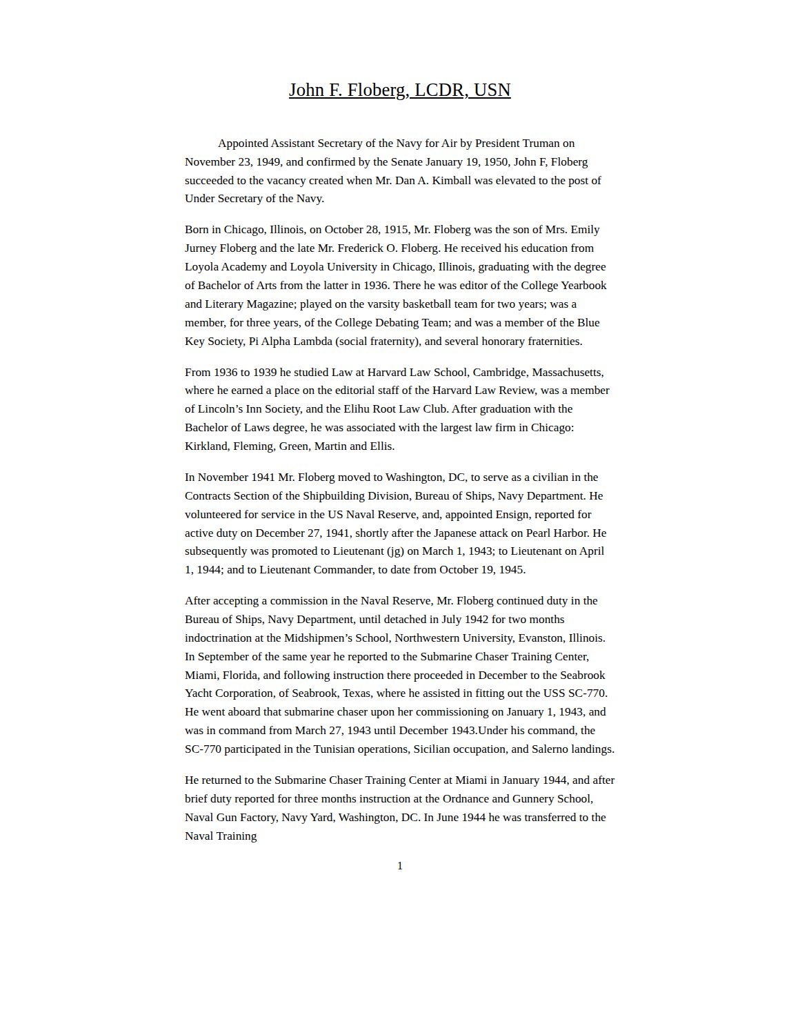John F. Floberg, LCDR, USN
Appointed Assistant Secretary of the Navy for Air by President Truman on November 23, 1949, and confirmed by the Senate January 19, 1950, John F, Floberg succeeded to the vacancy created when Mr. Dan A. Kimball was elevated to the post of Under Secretary of the Navy.
Born in Chicago, Illinois, on October 28, 1915, Mr. Floberg was the son of Mrs. Emily Jurney Floberg and the late Mr. Frederick O. Floberg. He received his education from Loyola Academy and Loyola University in Chicago, Illinois, graduating with the degree of Bachelor of Arts from the latter in 1936. There he was editor of the College Yearbook and Literary Magazine; played on the varsity basketball team for two years; was a member, for three years, of the College Debating Team; and was a member of the Blue Key Society, Pi Alpha Lambda (social fraternity), and several honorary fraternities.
From 1936 to 1939 he studied Law at Harvard Law School, Cambridge, Massachusetts, where he earned a place on the editorial staff of the Harvard Law Review, was a member of Lincoln’s Inn Society, and the Elihu Root Law Club. After graduation with the Bachelor of Laws degree, he was associated with the largest law firm in Chicago: Kirkland, Fleming, Green, Martin and Ellis.
In November 1941 Mr. Floberg moved to Washington, DC, to serve as a civilian in the Contracts Section of the Shipbuilding Division, Bureau of Ships, Navy Department. He volunteered for service in the US Naval Reserve, and, appointed Ensign, reported for active duty on December 27, 1941, shortly after the Japanese attack on Pearl Harbor. He subsequently was promoted to Lieutenant (jg) on March 1, 1943; to Lieutenant on April 1, 1944; and to Lieutenant Commander, to date from October 19, 1945.
After accepting a commission in the Naval Reserve, Mr. Floberg continued duty in the Bureau of Ships, Navy Department, until detached in July 1942 for two months indoctrination at the Midshipmen’s School, Northwestern University, Evanston, Illinois. In September of the same year he reported to the Submarine Chaser Training Center, Miami, Florida, and following instruction there proceeded in December to the Seabrook Yacht Corporation, of Seabrook, Texas, where he assisted in fitting out the USS SC-770. He went aboard that submarine chaser upon her commissioning on January 1, 1943, and was in command from March 27, 1943 until December 1943.Under his command, the SC-770 participated in the Tunisian operations, Sicilian occupation, and Salerno landings.
He returned to the Submarine Chaser Training Center at Miami in January 1944, and after brief duty reported for three months instruction at the Ordnance and Gunnery School, Naval Gun Factory, Navy Yard, Washington, DC. In June 1944 he was transferred to the Naval Training
1